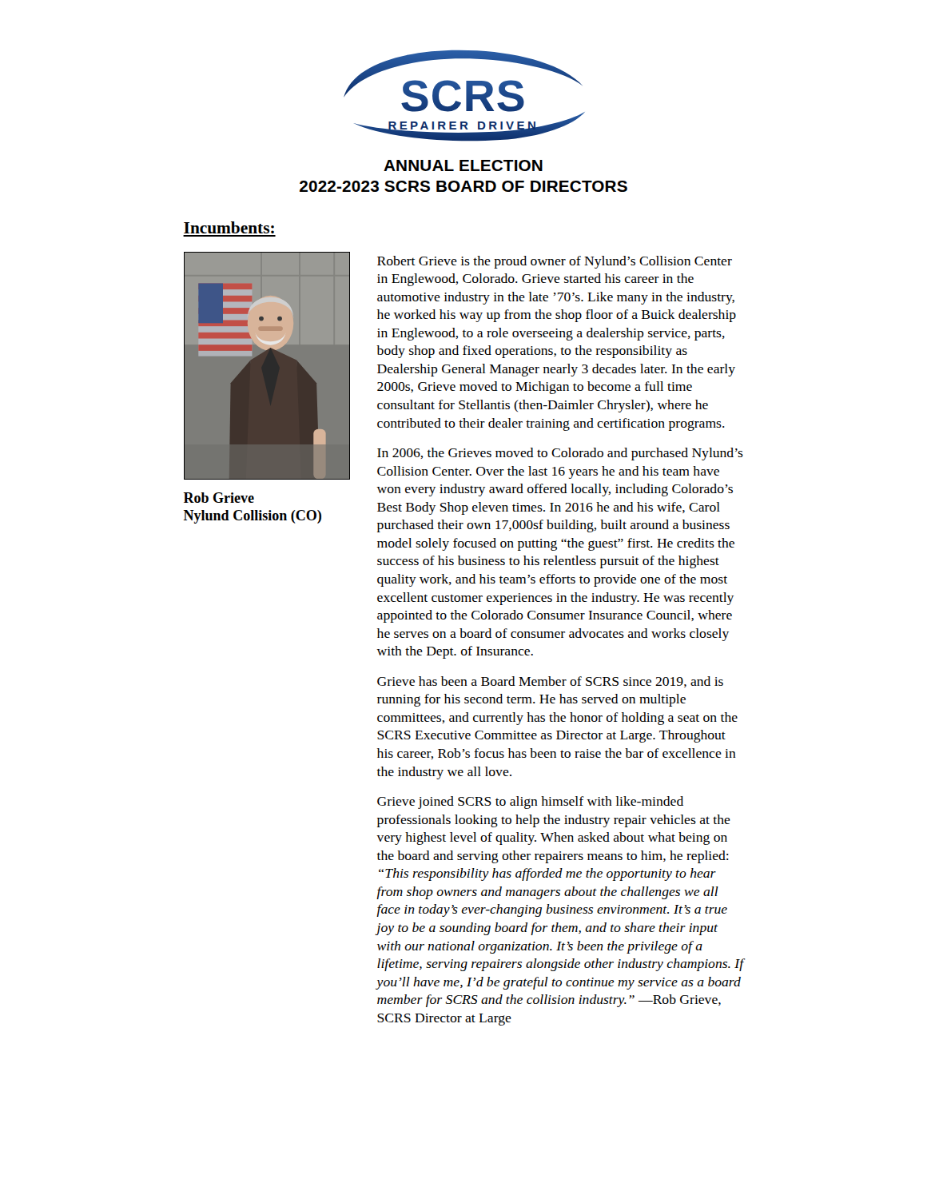SCRS REPAIRER DRIVEN
ANNUAL ELECTION
2022-2023 SCRS BOARD OF DIRECTORS
Incumbents:
Rob Grieve
Nylund Collision (CO)
Robert Grieve is the proud owner of Nylund’s Collision Center in Englewood, Colorado. Grieve started his career in the automotive industry in the late ’70’s. Like many in the industry, he worked his way up from the shop floor of a Buick dealership in Englewood, to a role overseeing a dealership service, parts, body shop and fixed operations, to the responsibility as Dealership General Manager nearly 3 decades later. In the early 2000s, Grieve moved to Michigan to become a full time consultant for Stellantis (then-Daimler Chrysler), where he contributed to their dealer training and certification programs.
In 2006, the Grieves moved to Colorado and purchased Nylund’s Collision Center. Over the last 16 years he and his team have won every industry award offered locally, including Colorado’s Best Body Shop eleven times. In 2016 he and his wife, Carol purchased their own 17,000sf building, built around a business model solely focused on putting “the guest” first. He credits the success of his business to his relentless pursuit of the highest quality work, and his team’s efforts to provide one of the most excellent customer experiences in the industry. He was recently appointed to the Colorado Consumer Insurance Council, where he serves on a board of consumer advocates and works closely with the Dept. of Insurance.
Grieve has been a Board Member of SCRS since 2019, and is running for his second term. He has served on multiple committees, and currently has the honor of holding a seat on the SCRS Executive Committee as Director at Large. Throughout his career, Rob’s focus has been to raise the bar of excellence in the industry we all love.
Grieve joined SCRS to align himself with like-minded professionals looking to help the industry repair vehicles at the very highest level of quality. When asked about what being on the board and serving other repairers means to him, he replied: “This responsibility has afforded me the opportunity to hear from shop owners and managers about the challenges we all face in today’s ever-changing business environment. It’s a true joy to be a sounding board for them, and to share their input with our national organization. It’s been the privilege of a lifetime, serving repairers alongside other industry champions. If you’ll have me, I’d be grateful to continue my service as a board member for SCRS and the collision industry.” —Rob Grieve, SCRS Director at Large